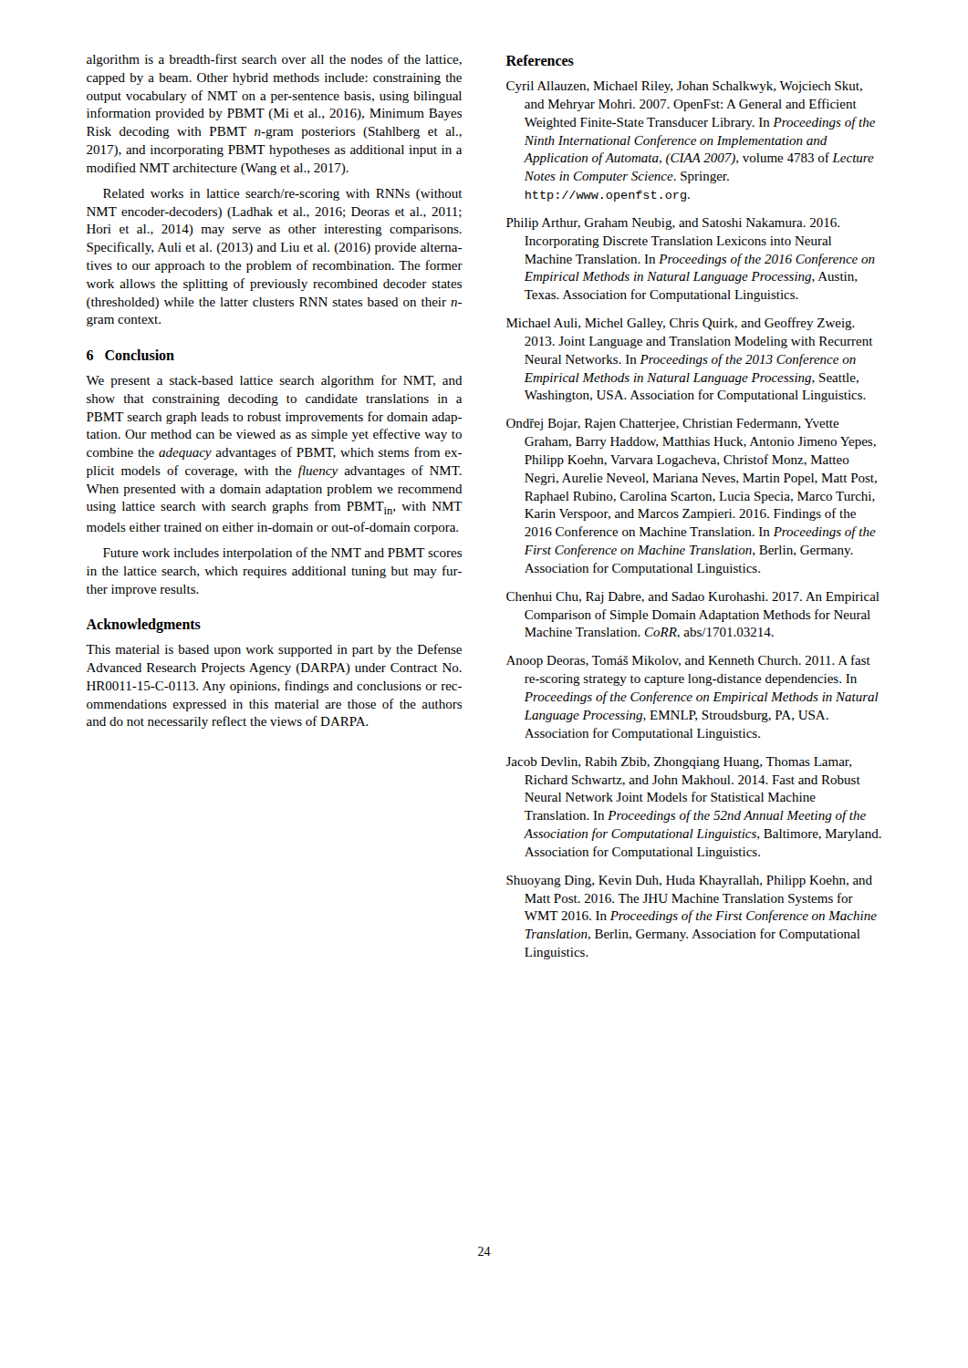algorithm is a breadth-first search over all the nodes of the lattice, capped by a beam. Other hybrid methods include: constraining the output vocabulary of NMT on a per-sentence basis, using bilingual information provided by PBMT (Mi et al., 2016), Minimum Bayes Risk decoding with PBMT n-gram posteriors (Stahlberg et al., 2017), and incorporating PBMT hypotheses as additional input in a modified NMT architecture (Wang et al., 2017).
Related works in lattice search/re-scoring with RNNs (without NMT encoder-decoders) (Ladhak et al., 2016; Deoras et al., 2011; Hori et al., 2014) may serve as other interesting comparisons. Specifically, Auli et al. (2013) and Liu et al. (2016) provide alternatives to our approach to the problem of recombination. The former work allows the splitting of previously recombined decoder states (thresholded) while the latter clusters RNN states based on their n-gram context.
6 Conclusion
We present a stack-based lattice search algorithm for NMT, and show that constraining decoding to candidate translations in a PBMT search graph leads to robust improvements for domain adaptation. Our method can be viewed as as simple yet effective way to combine the adequacy advantages of PBMT, which stems from explicit models of coverage, with the fluency advantages of NMT. When presented with a domain adaptation problem we recommend using lattice search with search graphs from PBMTin, with NMT models either trained on either in-domain or out-of-domain corpora.
Future work includes interpolation of the NMT and PBMT scores in the lattice search, which requires additional tuning but may further improve results.
Acknowledgments
This material is based upon work supported in part by the Defense Advanced Research Projects Agency (DARPA) under Contract No. HR0011-15-C-0113. Any opinions, findings and conclusions or recommendations expressed in this material are those of the authors and do not necessarily reflect the views of DARPA.
References
Cyril Allauzen, Michael Riley, Johan Schalkwyk, Wojciech Skut, and Mehryar Mohri. 2007. OpenFst: A General and Efficient Weighted Finite-State Transducer Library. In Proceedings of the Ninth International Conference on Implementation and Application of Automata, (CIAA 2007), volume 4783 of Lecture Notes in Computer Science. Springer. http://www.openfst.org.
Philip Arthur, Graham Neubig, and Satoshi Nakamura. 2016. Incorporating Discrete Translation Lexicons into Neural Machine Translation. In Proceedings of the 2016 Conference on Empirical Methods in Natural Language Processing, Austin, Texas. Association for Computational Linguistics.
Michael Auli, Michel Galley, Chris Quirk, and Geoffrey Zweig. 2013. Joint Language and Translation Modeling with Recurrent Neural Networks. In Proceedings of the 2013 Conference on Empirical Methods in Natural Language Processing, Seattle, Washington, USA. Association for Computational Linguistics.
Ondřej Bojar, Rajen Chatterjee, Christian Federmann, Yvette Graham, Barry Haddow, Matthias Huck, Antonio Jimeno Yepes, Philipp Koehn, Varvara Logacheva, Christof Monz, Matteo Negri, Aurelie Neveol, Mariana Neves, Martin Popel, Matt Post, Raphael Rubino, Carolina Scarton, Lucia Specia, Marco Turchi, Karin Verspoor, and Marcos Zampieri. 2016. Findings of the 2016 Conference on Machine Translation. In Proceedings of the First Conference on Machine Translation, Berlin, Germany. Association for Computational Linguistics.
Chenhui Chu, Raj Dabre, and Sadao Kurohashi. 2017. An Empirical Comparison of Simple Domain Adaptation Methods for Neural Machine Translation. CoRR, abs/1701.03214.
Anoop Deoras, Tomáš Mikolov, and Kenneth Church. 2011. A fast re-scoring strategy to capture long-distance dependencies. In Proceedings of the Conference on Empirical Methods in Natural Language Processing, EMNLP, Stroudsburg, PA, USA. Association for Computational Linguistics.
Jacob Devlin, Rabih Zbib, Zhongqiang Huang, Thomas Lamar, Richard Schwartz, and John Makhoul. 2014. Fast and Robust Neural Network Joint Models for Statistical Machine Translation. In Proceedings of the 52nd Annual Meeting of the Association for Computational Linguistics, Baltimore, Maryland. Association for Computational Linguistics.
Shuoyang Ding, Kevin Duh, Huda Khayrallah, Philipp Koehn, and Matt Post. 2016. The JHU Machine Translation Systems for WMT 2016. In Proceedings of the First Conference on Machine Translation, Berlin, Germany. Association for Computational Linguistics.
24